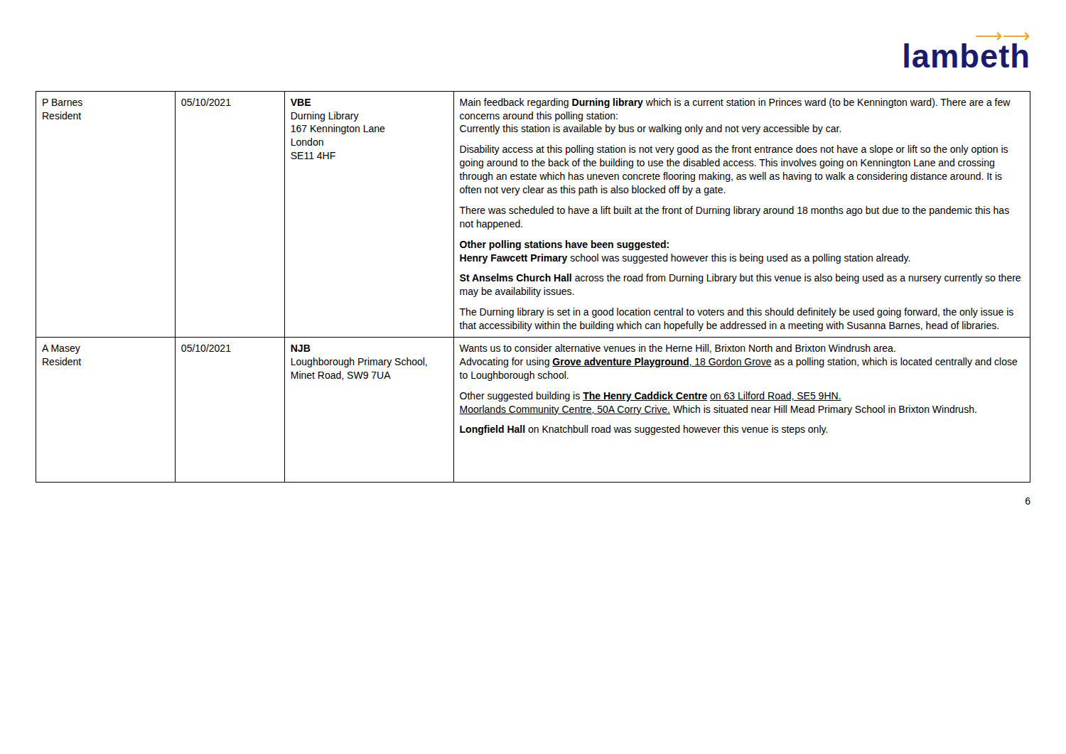⟶⟶ lambeth
| P Barnes Resident | 05/10/2021 | VBE Durning Library 167 Kennington Lane London SE11 4HF | Main feedback regarding Durning library which is a current station in Princes ward (to be Kennington ward). There are a few concerns around this polling station: Currently this station is available by bus or walking only and not very accessible by car. Disability access at this polling station is not very good as the front entrance does not have a slope or lift so the only option is going around to the back of the building to use the disabled access. This involves going on Kennington Lane and crossing through an estate which has uneven concrete flooring making, as well as having to walk a considering distance around. It is often not very clear as this path is also blocked off by a gate. There was scheduled to have a lift built at the front of Durning library around 18 months ago but due to the pandemic this has not happened. Other polling stations have been suggested: Henry Fawcett Primary school was suggested however this is being used as a polling station already. St Anselms Church Hall across the road from Durning Library but this venue is also being used as a nursery currently so there may be availability issues. The Durning library is set in a good location central to voters and this should definitely be used going forward, the only issue is that accessibility within the building which can hopefully be addressed in a meeting with Susanna Barnes, head of libraries. |
| A Masey Resident | 05/10/2021 | NJB Loughborough Primary School, Minet Road, SW9 7UA | Wants us to consider alternative venues in the Herne Hill, Brixton North and Brixton Windrush area. Advocating for using Grove adventure Playground , 18 Gordon Grove as a polling station, which is located centrally and close to Loughborough school. Other suggested building is The Henry Caddick Centre on 63 Lilford Road, SE5 9HN. Moorlands Community Centre, 50A Corry Crive. Which is situated near Hill Mead Primary School in Brixton Windrush. Longfield Hall on Knatchbull road was suggested however this venue is steps only. |
6